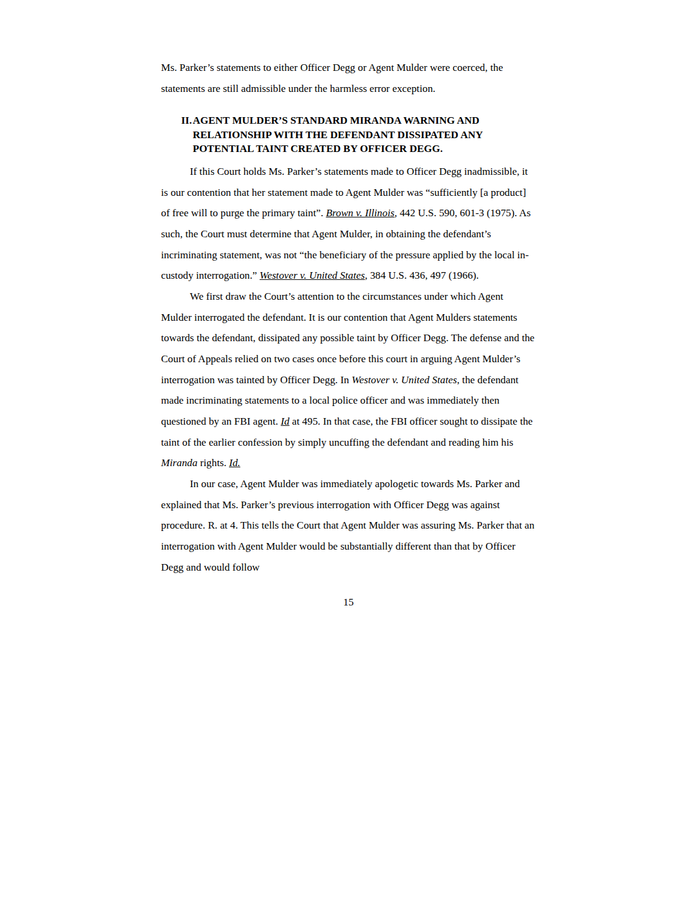Ms. Parker’s statements to either Officer Degg or Agent Mulder were coerced, the statements are still admissible under the harmless error exception.
II.
Agent Mulder’s standard Miranda warning and relationship with the defendant dissipated any potential taint created by Officer Degg.
If this Court holds Ms. Parker’s statements made to Officer Degg inadmissible, it is our contention that her statement made to Agent Mulder was “sufficiently [a product] of free will to purge the primary taint”. Brown v. Illinois, 442 U.S. 590, 601-3 (1975). As such, the Court must determine that Agent Mulder, in obtaining the defendant’s incriminating statement, was not “the beneficiary of the pressure applied by the local in-custody interrogation.” Westover v. United States, 384 U.S. 436, 497 (1966).
We first draw the Court’s attention to the circumstances under which Agent Mulder interrogated the defendant. It is our contention that Agent Mulders statements towards the defendant, dissipated any possible taint by Officer Degg. The defense and the Court of Appeals relied on two cases once before this court in arguing Agent Mulder’s interrogation was tainted by Officer Degg. In Westover v. United States, the defendant made incriminating statements to a local police officer and was immediately then questioned by an FBI agent. Id at 495. In that case, the FBI officer sought to dissipate the taint of the earlier confession by simply uncuffing the defendant and reading him his Miranda rights. Id.
In our case, Agent Mulder was immediately apologetic towards Ms. Parker and explained that Ms. Parker’s previous interrogation with Officer Degg was against procedure. R. at 4. This tells the Court that Agent Mulder was assuring Ms. Parker that an interrogation with Agent Mulder would be substantially different than that by Officer Degg and would follow
15